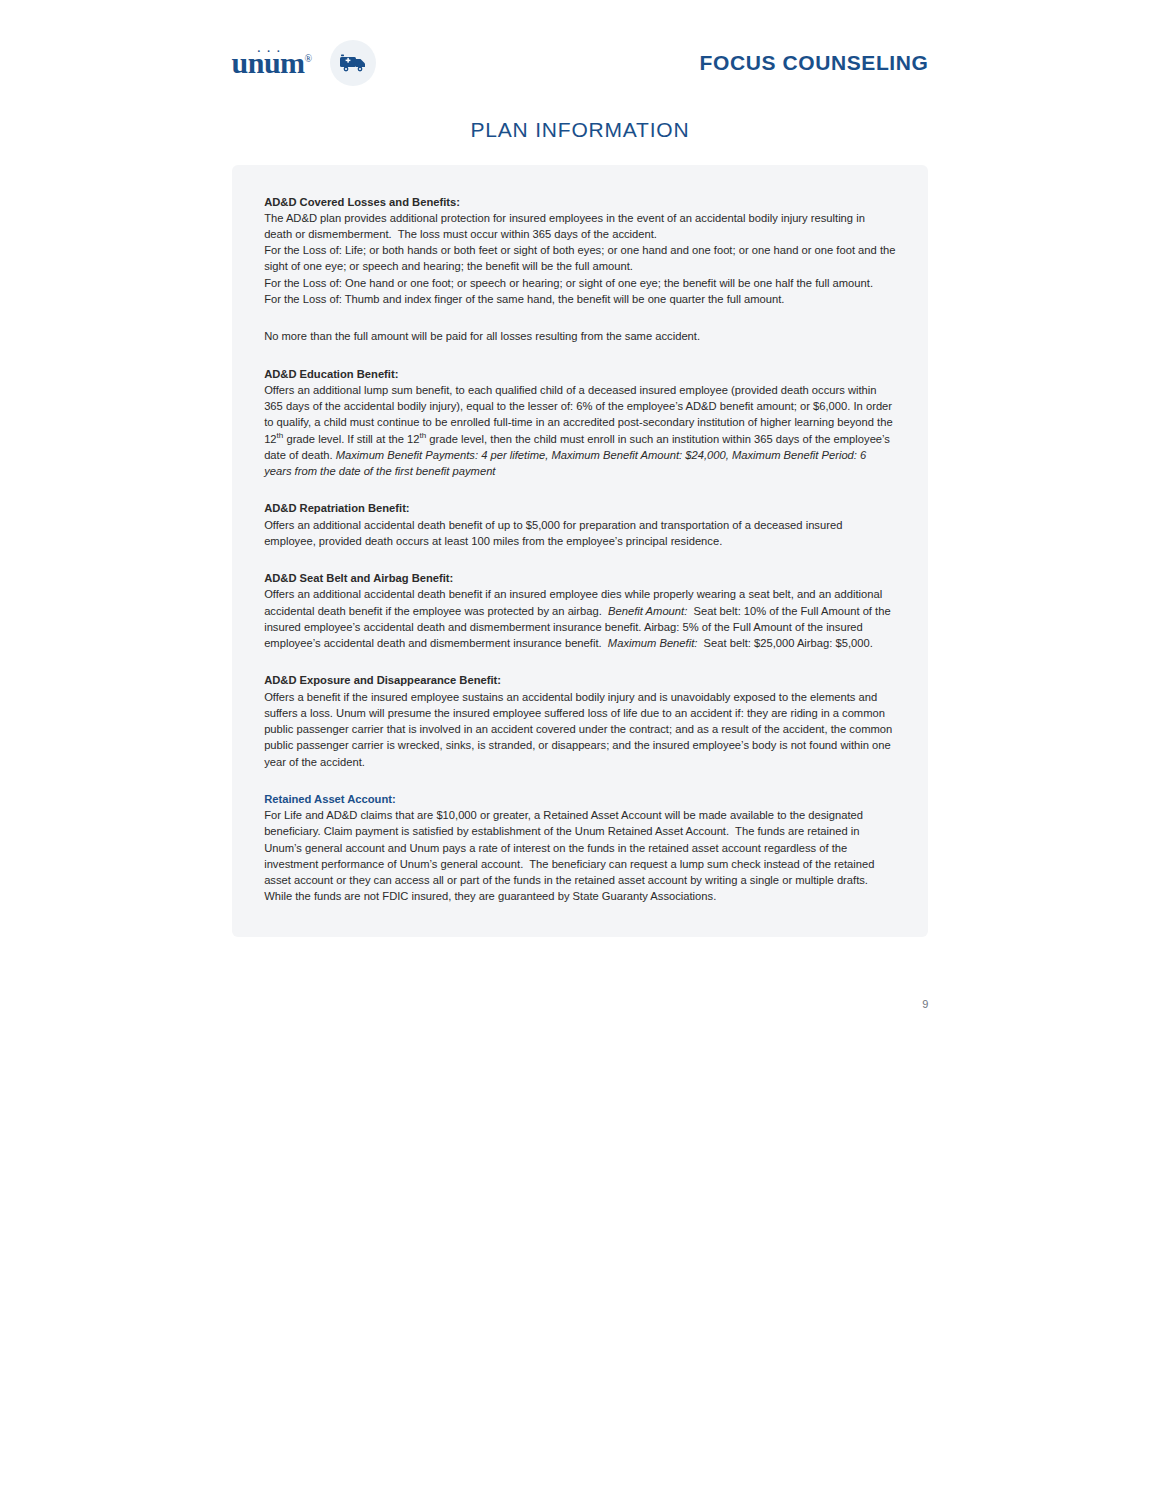···unum®
Focus Counseling
Plan Information
AD&D Covered Losses and Benefits:
The AD&D plan provides additional protection for insured employees in the event of an accidental bodily injury resulting in death or dismemberment. The loss must occur within 365 days of the accident.
For the Loss of: Life; or both hands or both feet or sight of both eyes; or one hand and one foot; or one hand or one foot and the sight of one eye; or speech and hearing; the benefit will be the full amount.
For the Loss of: One hand or one foot; or speech or hearing; or sight of one eye; the benefit will be one half the full amount.
For the Loss of: Thumb and index finger of the same hand, the benefit will be one quarter the full amount.
No more than the full amount will be paid for all losses resulting from the same accident.
AD&D Education Benefit:
Offers an additional lump sum benefit, to each qualified child of a deceased insured employee (provided death occurs within 365 days of the accidental bodily injury), equal to the lesser of: 6% of the employee’s AD&D benefit amount; or $6,000. In order to qualify, a child must continue to be enrolled full-time in an accredited post-secondary institution of higher learning beyond the 12th grade level. If still at the 12th grade level, then the child must enroll in such an institution within 365 days of the employee’s date of death. Maximum Benefit Payments: 4 per lifetime, Maximum Benefit Amount: $24,000, Maximum Benefit Period: 6 years from the date of the first benefit payment
AD&D Repatriation Benefit:
Offers an additional accidental death benefit of up to $5,000 for preparation and transportation of a deceased insured employee, provided death occurs at least 100 miles from the employee’s principal residence.
AD&D Seat Belt and Airbag Benefit:
Offers an additional accidental death benefit if an insured employee dies while properly wearing a seat belt, and an additional accidental death benefit if the employee was protected by an airbag. Benefit Amount: Seat belt: 10% of the Full Amount of the insured employee’s accidental death and dismemberment insurance benefit. Airbag: 5% of the Full Amount of the insured employee’s accidental death and dismemberment insurance benefit. Maximum Benefit: Seat belt: $25,000 Airbag: $5,000.
AD&D Exposure and Disappearance Benefit:
Offers a benefit if the insured employee sustains an accidental bodily injury and is unavoidably exposed to the elements and suffers a loss. Unum will presume the insured employee suffered loss of life due to an accident if: they are riding in a common public passenger carrier that is involved in an accident covered under the contract; and as a result of the accident, the common public passenger carrier is wrecked, sinks, is stranded, or disappears; and the insured employee’s body is not found within one year of the accident.
Retained Asset Account:
For Life and AD&D claims that are $10,000 or greater, a Retained Asset Account will be made available to the designated beneficiary. Claim payment is satisfied by establishment of the Unum Retained Asset Account. The funds are retained in Unum’s general account and Unum pays a rate of interest on the funds in the retained asset account regardless of the investment performance of Unum’s general account. The beneficiary can request a lump sum check instead of the retained asset account or they can access all or part of the funds in the retained asset account by writing a single or multiple drafts. While the funds are not FDIC insured, they are guaranteed by State Guaranty Associations.
9